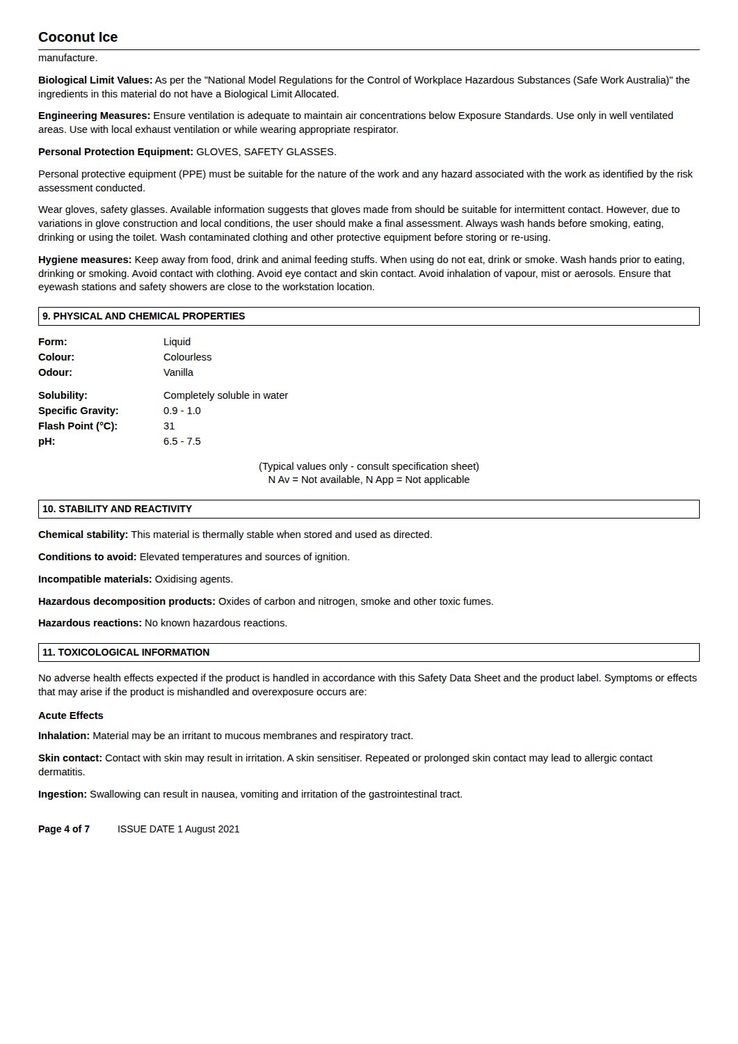Coconut Ice
manufacture.
Biological Limit Values: As per the "National Model Regulations for the Control of Workplace Hazardous Substances (Safe Work Australia)" the ingredients in this material do not have a Biological Limit Allocated.
Engineering Measures: Ensure ventilation is adequate to maintain air concentrations below Exposure Standards. Use only in well ventilated areas. Use with local exhaust ventilation or while wearing appropriate respirator.
Personal Protection Equipment: GLOVES, SAFETY GLASSES.
Personal protective equipment (PPE) must be suitable for the nature of the work and any hazard associated with the work as identified by the risk assessment conducted.
Wear gloves, safety glasses. Available information suggests that gloves made from should be suitable for intermittent contact. However, due to variations in glove construction and local conditions, the user should make a final assessment. Always wash hands before smoking, eating, drinking or using the toilet. Wash contaminated clothing and other protective equipment before storing or re-using.
Hygiene measures: Keep away from food, drink and animal feeding stuffs. When using do not eat, drink or smoke. Wash hands prior to eating, drinking or smoking. Avoid contact with clothing. Avoid eye contact and skin contact. Avoid inhalation of vapour, mist or aerosols. Ensure that eyewash stations and safety showers are close to the workstation location.
9. PHYSICAL AND CHEMICAL PROPERTIES
| Form: | Liquid |
| Colour: | Colourless |
| Odour: | Vanilla |
| Solubility: | Completely soluble in water |
| Specific Gravity: | 0.9 - 1.0 |
| Flash Point (°C): | 31 |
| pH: | 6.5 - 7.5 |
(Typical values only - consult specification sheet)
N Av = Not available, N App = Not applicable
10. STABILITY AND REACTIVITY
Chemical stability: This material is thermally stable when stored and used as directed.
Conditions to avoid: Elevated temperatures and sources of ignition.
Incompatible materials: Oxidising agents.
Hazardous decomposition products: Oxides of carbon and nitrogen, smoke and other toxic fumes.
Hazardous reactions: No known hazardous reactions.
11. TOXICOLOGICAL INFORMATION
No adverse health effects expected if the product is handled in accordance with this Safety Data Sheet and the product label. Symptoms or effects that may arise if the product is mishandled and overexposure occurs are:
Acute Effects
Inhalation: Material may be an irritant to mucous membranes and respiratory tract.
Skin contact: Contact with skin may result in irritation. A skin sensitiser. Repeated or prolonged skin contact may lead to allergic contact dermatitis.
Ingestion: Swallowing can result in nausea, vomiting and irritation of the gastrointestinal tract.
Page 4 of 7 ISSUE DATE 1 August 2021